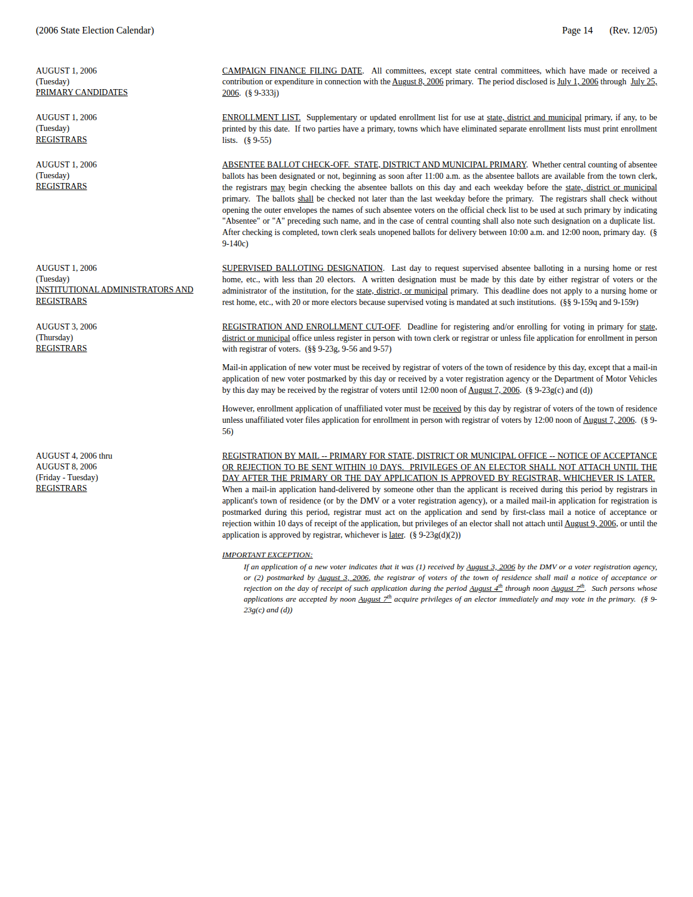(2006 State Election Calendar)
Page 14(Rev. 12/05)
| AUGUST 1, 2006 (Tuesday) PRIMARY CANDIDATES | CAMPAIGN FINANCE FILING DATE . All committees, except state central committees, which have made or received a contribution or expenditure in connection with the August 8, 2006 primary. The period disclosed is July 1, 2006 through July 25, 2006 . (§ 9-333j) |
| AUGUST 1, 2006 (Tuesday) REGISTRARS | ENROLLMENT LIST. Supplementary or updated enrollment list for use at state, district and municipal primary, if any, to be printed by this date. If two parties have a primary, towns which have eliminated separate enrollment lists must print enrollment lists. (§ 9-55) |
| AUGUST 1, 2006 (Tuesday) REGISTRARS | ABSENTEE BALLOT CHECK-OFF. STATE, DISTRICT AND MUNICIPAL PRIMARY . Whether central counting of absentee ballots has been designated or not, beginning as soon after 11:00 a.m. as the absentee ballots are available from the town clerk, the registrars may begin checking the absentee ballots on this day and each weekday before the state, district or municipal primary. The ballots shall be checked not later than the last weekday before the primary. The registrars shall check without opening the outer envelopes the names of such absentee voters on the official check list to be used at such primary by indicating "Absentee" or "A" preceding such name, and in the case of central counting shall also note such designation on a duplicate list. After checking is completed, town clerk seals unopened ballots for delivery between 10:00 a.m. and 12:00 noon, primary day. (§ 9-140c) |
| AUGUST 1, 2006 (Tuesday) INSTITUTIONAL ADMINISTRATORS AND REGISTRARS | SUPERVISED BALLOTING DESIGNATION . Last day to request supervised absentee balloting in a nursing home or rest home, etc., with less than 20 electors. A written designation must be made by this date by either registrar of voters or the administrator of the institution, for the state, district, or municipal primary. This deadline does not apply to a nursing home or rest home, etc., with 20 or more electors because supervised voting is mandated at such institutions. (§§ 9-159q and 9-159r) |
| AUGUST 3, 2006 (Thursday) REGISTRARS | REGISTRATION AND ENROLLMENT CUT-OFF . Deadline for registering and/or enrolling for voting in primary for state, district or municipal office unless register in person with town clerk or registrar or unless file application for enrollment in person with registrar of voters. (§§ 9-23g, 9-56 and 9-57) Mail-in application of new voter must be received by registrar of voters of the town of residence by this day, except that a mail-in application of new voter postmarked by this day or received by a voter registration agency or the Department of Motor Vehicles by this day may be received by the registrar of voters until 12:00 noon of August 7, 2006 . (§ 9-23g(c) and (d)) However, enrollment application of unaffiliated voter must be received by this day by registrar of voters of the town of residence unless unaffiliated voter files application for enrollment in person with registrar of voters by 12:00 noon of August 7, 2006 . (§ 9-56) |
| AUGUST 4, 2006 thru AUGUST 8, 2006 (Friday - Tuesday) REGISTRARS | REGISTRATION BY MAIL -- PRIMARY FOR STATE, DISTRICT OR MUNICIPAL OFFICE -- NOTICE OF ACCEPTANCE OR REJECTION TO BE SENT WITHIN 10 DAYS. PRIVILEGES OF AN ELECTOR SHALL NOT ATTACH UNTIL THE DAY AFTER THE PRIMARY OR THE DAY APPLICATION IS APPROVED BY REGISTRAR, WHICHEVER IS LATER. When a mail-in application hand-delivered by someone other than the applicant is received during this period by registrars in applicant's town of residence (or by the DMV or a voter registration agency), or a mailed mail-in application for registration is postmarked during this period, registrar must act on the application and send by first-class mail a notice of acceptance or rejection within 10 days of receipt of the application, but privileges of an elector shall not attach until August 9, 2006 , or until the application is approved by registrar, whichever is later . (§ 9-23g(d)(2)) IMPORTANT EXCEPTION: If an application of a new voter indicates that it was (1) received by August 3, 2006 by the DMV or a voter registration agency, or (2) postmarked by August 3, 2006 , the registrar of voters of the town of residence shall mail a notice of acceptance or rejection on the day of receipt of such application during the period August 4 th through noon August 7 th . Such persons whose applications are accepted by noon August 7 th acquire privileges of an elector immediately and may vote in the primary. (§ 9-23g(c) and (d)) |